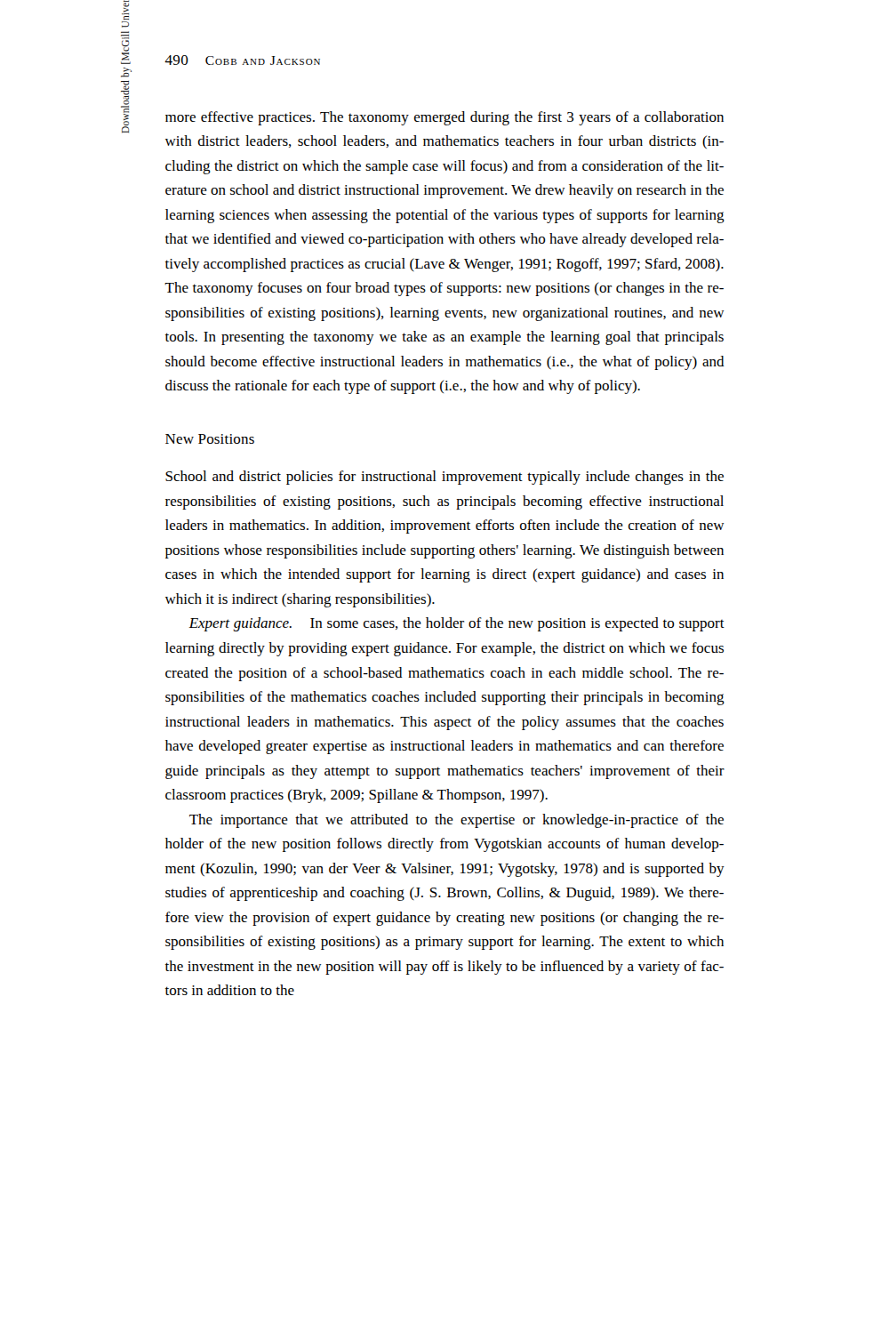Downloaded by [McGill University Library] at 16:49 11 November 2012
490 Cobb and Jackson
more effective practices. The taxonomy emerged during the first 3 years of a collaboration with district leaders, school leaders, and mathematics teachers in four urban districts (including the district on which the sample case will focus) and from a consideration of the literature on school and district instructional improvement. We drew heavily on research in the learning sciences when assessing the potential of the various types of supports for learning that we identified and viewed co-participation with others who have already developed relatively accomplished practices as crucial (Lave & Wenger, 1991; Rogoff, 1997; Sfard, 2008). The taxonomy focuses on four broad types of supports: new positions (or changes in the responsibilities of existing positions), learning events, new organizational routines, and new tools. In presenting the taxonomy we take as an example the learning goal that principals should become effective instructional leaders in mathematics (i.e., the what of policy) and discuss the rationale for each type of support (i.e., the how and why of policy).
New Positions
School and district policies for instructional improvement typically include changes in the responsibilities of existing positions, such as principals becoming effective instructional leaders in mathematics. In addition, improvement efforts often include the creation of new positions whose responsibilities include supporting others' learning. We distinguish between cases in which the intended support for learning is direct (expert guidance) and cases in which it is indirect (sharing responsibilities).
Expert guidance. In some cases, the holder of the new position is expected to support learning directly by providing expert guidance. For example, the district on which we focus created the position of a school-based mathematics coach in each middle school. The responsibilities of the mathematics coaches included supporting their principals in becoming instructional leaders in mathematics. This aspect of the policy assumes that the coaches have developed greater expertise as instructional leaders in mathematics and can therefore guide principals as they attempt to support mathematics teachers' improvement of their classroom practices (Bryk, 2009; Spillane & Thompson, 1997).
The importance that we attributed to the expertise or knowledge-in-practice of the holder of the new position follows directly from Vygotskian accounts of human development (Kozulin, 1990; van der Veer & Valsiner, 1991; Vygotsky, 1978) and is supported by studies of apprenticeship and coaching (J. S. Brown, Collins, & Duguid, 1989). We therefore view the provision of expert guidance by creating new positions (or changing the responsibilities of existing positions) as a primary support for learning. The extent to which the investment in the new position will pay off is likely to be influenced by a variety of factors in addition to the